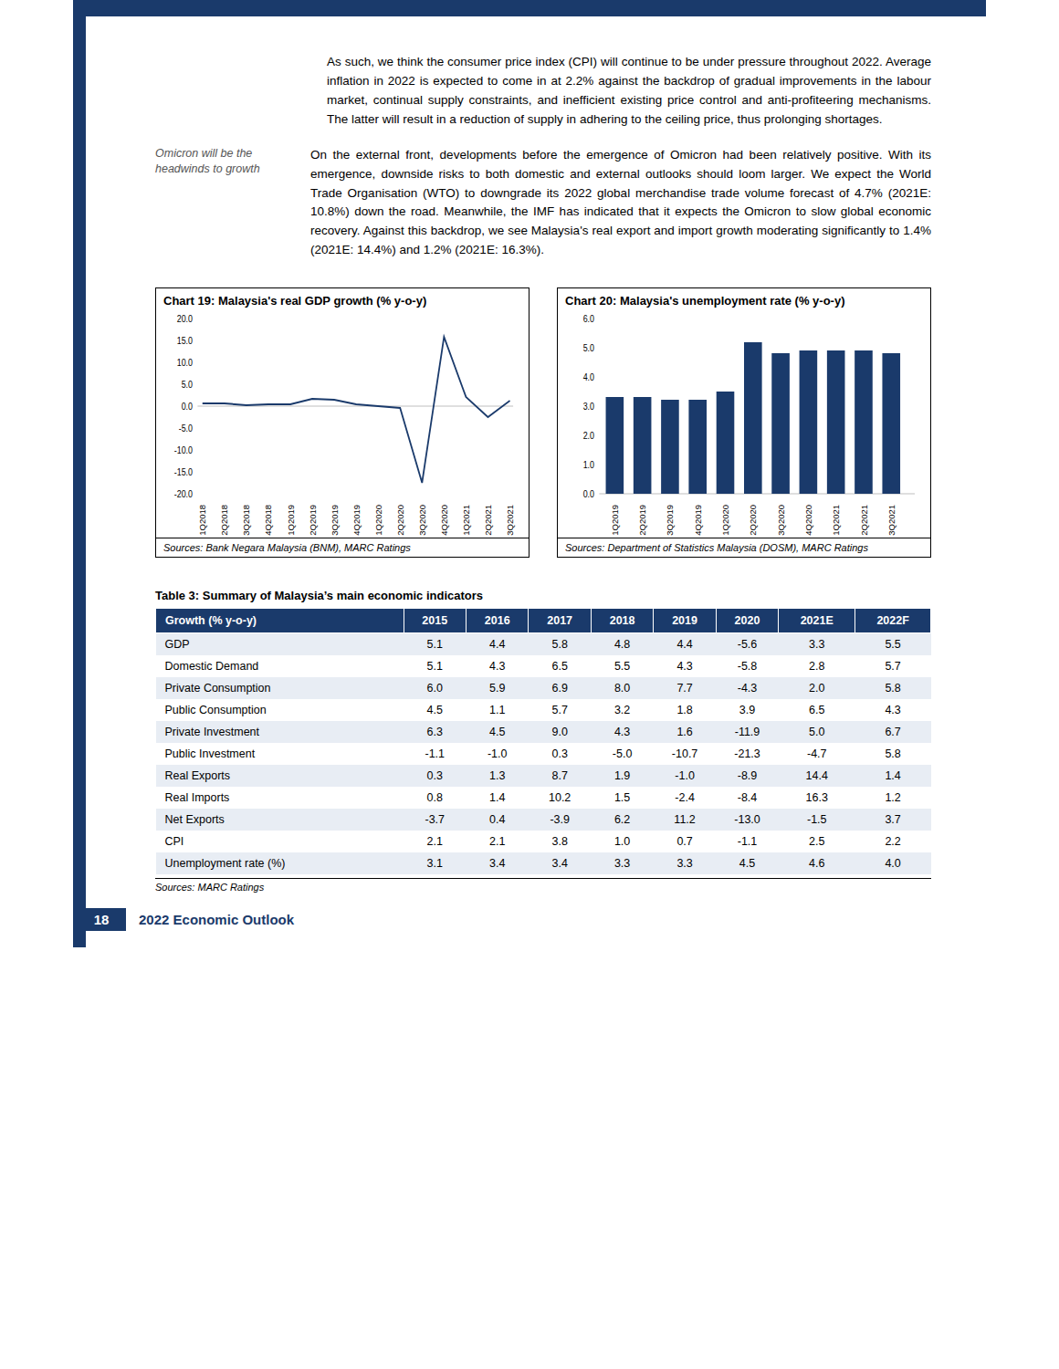As such, we think the consumer price index (CPI) will continue to be under pressure throughout 2022. Average inflation in 2022 is expected to come in at 2.2% against the backdrop of gradual improvements in the labour market, continual supply constraints, and inefficient existing price control and anti-profiteering mechanisms. The latter will result in a reduction of supply in adhering to the ceiling price, thus prolonging shortages.
Omicron will be the headwinds to growth
On the external front, developments before the emergence of Omicron had been relatively positive. With its emergence, downside risks to both domestic and external outlooks should loom larger. We expect the World Trade Organisation (WTO) to downgrade its 2022 global merchandise trade volume forecast of 4.7% (2021E: 10.8%) down the road. Meanwhile, the IMF has indicated that it expects the Omicron to slow global economic recovery. Against this backdrop, we see Malaysia's real export and import growth moderating significantly to 1.4% (2021E: 14.4%) and 1.2% (2021E: 16.3%).
Chart 19: Malaysia's real GDP growth (% y-o-y)
20.0 15.0 10.0 5.0 0.0 -5.0 -10.0 -15.0 -20.0 1Q2018 2Q2018 3Q2018 4Q2018 1Q2019 2Q2019 3Q2019 4Q2019 1Q2020 2Q2020 3Q2020 4Q2020 1Q2021 2Q2021 3Q2021
Sources: Bank Negara Malaysia (BNM), MARC Ratings
Chart 20: Malaysia's unemployment rate (% y-o-y)
6.0 5.0 4.0 3.0 2.0 1.0 0.0 1Q2019 2Q2019 3Q2019 4Q2019 1Q2020 2Q2020 3Q2020 4Q2020 1Q2021 2Q2021 3Q2021
Sources: Department of Statistics Malaysia (DOSM), MARC Ratings
Table 3: Summary of Malaysia’s main economic indicators
| Growth (% y-o-y) | 2015 | 2016 | 2017 | 2018 | 2019 | 2020 | 2021E | 2022F |
| --- | --- | --- | --- | --- | --- | --- | --- | --- |
| GDP | 5.1 | 4.4 | 5.8 | 4.8 | 4.4 | -5.6 | 3.3 | 5.5 |
| Domestic Demand | 5.1 | 4.3 | 6.5 | 5.5 | 4.3 | -5.8 | 2.8 | 5.7 |
| Private Consumption | 6.0 | 5.9 | 6.9 | 8.0 | 7.7 | -4.3 | 2.0 | 5.8 |
| Public Consumption | 4.5 | 1.1 | 5.7 | 3.2 | 1.8 | 3.9 | 6.5 | 4.3 |
| Private Investment | 6.3 | 4.5 | 9.0 | 4.3 | 1.6 | -11.9 | 5.0 | 6.7 |
| Public Investment | -1.1 | -1.0 | 0.3 | -5.0 | -10.7 | -21.3 | -4.7 | 5.8 |
| Real Exports | 0.3 | 1.3 | 8.7 | 1.9 | -1.0 | -8.9 | 14.4 | 1.4 |
| Real Imports | 0.8 | 1.4 | 10.2 | 1.5 | -2.4 | -8.4 | 16.3 | 1.2 |
| Net Exports | -3.7 | 0.4 | -3.9 | 6.2 | 11.2 | -13.0 | -1.5 | 3.7 |
| CPI | 2.1 | 2.1 | 3.8 | 1.0 | 0.7 | -1.1 | 2.5 | 2.2 |
| Unemployment rate (%) | 3.1 | 3.4 | 3.4 | 3.3 | 3.3 | 4.5 | 4.6 | 4.0 |
Sources: MARC Ratings
18
2022 Economic Outlook